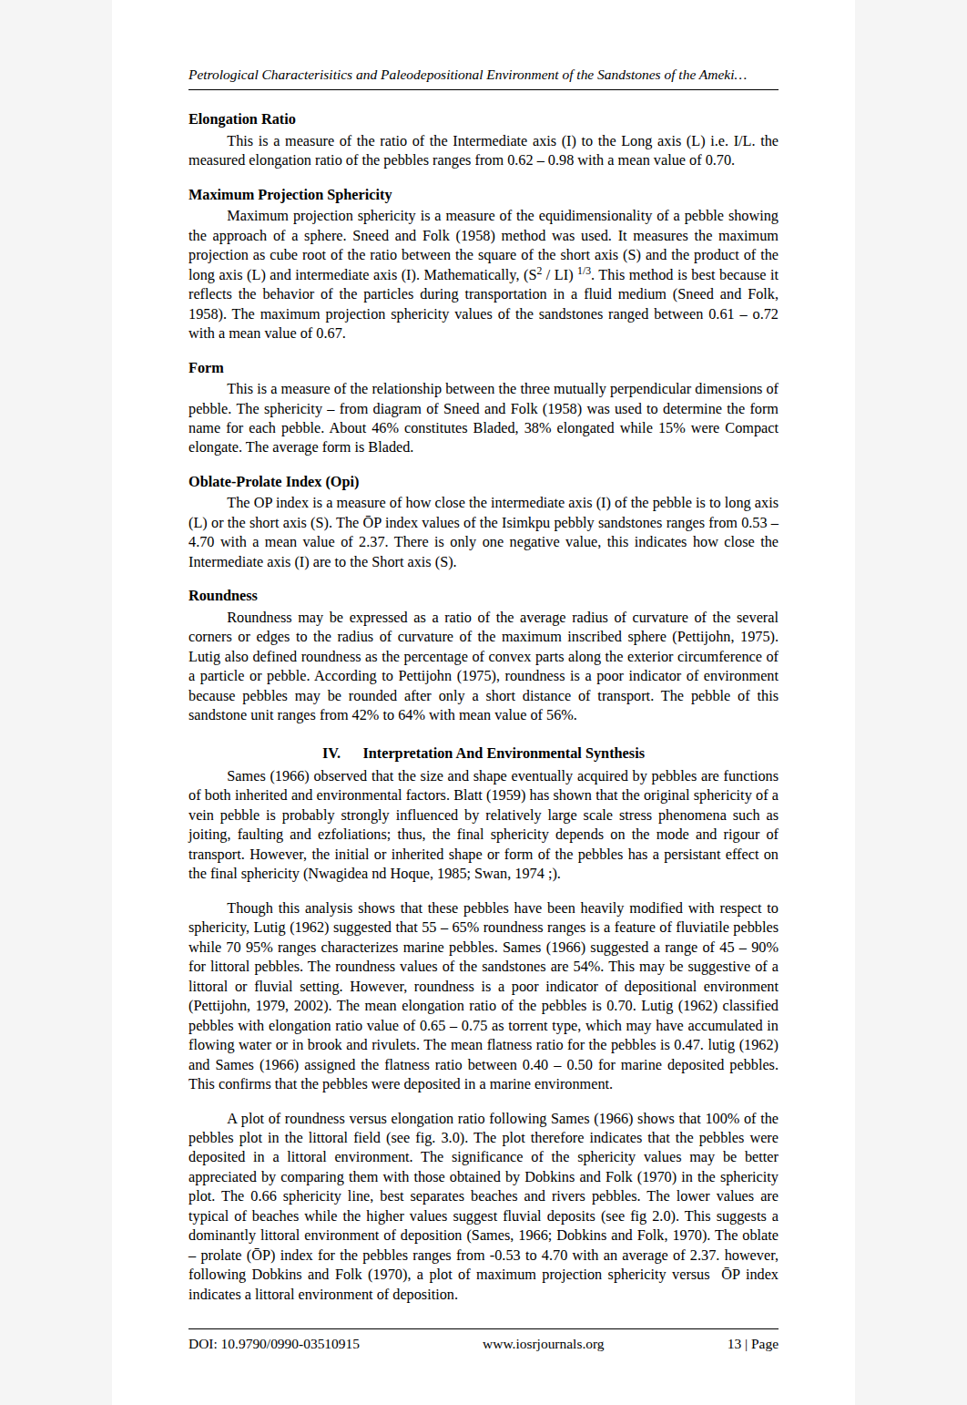Petrological Characterisitics and Paleodepositional Environment of the Sandstones of the Ameki…
Elongation Ratio
This is a measure of the ratio of the Intermediate axis (I) to the Long axis (L) i.e. I/L. the measured elongation ratio of the pebbles ranges from 0.62 – 0.98 with a mean value of 0.70.
Maximum Projection Sphericity
Maximum projection sphericity is a measure of the equidimensionality of a pebble showing the approach of a sphere. Sneed and Folk (1958) method was used. It measures the maximum projection as cube root of the ratio between the square of the short axis (S) and the product of the long axis (L) and intermediate axis (I). Mathematically, (S2 / LI) 1/3. This method is best because it reflects the behavior of the particles during transportation in a fluid medium (Sneed and Folk, 1958). The maximum projection sphericity values of the sandstones ranged between 0.61 – o.72 with a mean value of 0.67.
Form
This is a measure of the relationship between the three mutually perpendicular dimensions of pebble. The sphericity – from diagram of Sneed and Folk (1958) was used to determine the form name for each pebble. About 46% constitutes Bladed, 38% elongated while 15% were Compact elongate. The average form is Bladed.
Oblate-Prolate Index (Opi)
The OP index is a measure of how close the intermediate axis (I) of the pebble is to long axis (L) or the short axis (S). The ŌP index values of the Isimkpu pebbly sandstones ranges from 0.53 – 4.70 with a mean value of 2.37. There is only one negative value, this indicates how close the Intermediate axis (I) are to the Short axis (S).
Roundness
Roundness may be expressed as a ratio of the average radius of curvature of the several corners or edges to the radius of curvature of the maximum inscribed sphere (Pettijohn, 1975). Lutig also defined roundness as the percentage of convex parts along the exterior circumference of a particle or pebble. According to Pettijohn (1975), roundness is a poor indicator of environment because pebbles may be rounded after only a short distance of transport. The pebble of this sandstone unit ranges from 42% to 64% with mean value of 56%.
IV. Interpretation And Environmental Synthesis
Sames (1966) observed that the size and shape eventually acquired by pebbles are functions of both inherited and environmental factors. Blatt (1959) has shown that the original sphericity of a vein pebble is probably strongly influenced by relatively large scale stress phenomena such as joiting, faulting and ezfoliations; thus, the final sphericity depends on the mode and rigour of transport. However, the initial or inherited shape or form of the pebbles has a persistant effect on the final sphericity (Nwagidea nd Hoque, 1985; Swan, 1974 ;).
Though this analysis shows that these pebbles have been heavily modified with respect to sphericity, Lutig (1962) suggested that 55 – 65% roundness ranges is a feature of fluviatile pebbles while 70 95% ranges characterizes marine pebbles. Sames (1966) suggested a range of 45 – 90% for littoral pebbles. The roundness values of the sandstones are 54%. This may be suggestive of a littoral or fluvial setting. However, roundness is a poor indicator of depositional environment (Pettijohn, 1979, 2002). The mean elongation ratio of the pebbles is 0.70. Lutig (1962) classified pebbles with elongation ratio value of 0.65 – 0.75 as torrent type, which may have accumulated in flowing water or in brook and rivulets. The mean flatness ratio for the pebbles is 0.47. lutig (1962) and Sames (1966) assigned the flatness ratio between 0.40 – 0.50 for marine deposited pebbles. This confirms that the pebbles were deposited in a marine environment.
A plot of roundness versus elongation ratio following Sames (1966) shows that 100% of the pebbles plot in the littoral field (see fig. 3.0). The plot therefore indicates that the pebbles were deposited in a littoral environment. The significance of the sphericity values may be better appreciated by comparing them with those obtained by Dobkins and Folk (1970) in the sphericity plot. The 0.66 sphericity line, best separates beaches and rivers pebbles. The lower values are typical of beaches while the higher values suggest fluvial deposits (see fig 2.0). This suggests a dominantly littoral environment of deposition (Sames, 1966; Dobkins and Folk, 1970). The oblate – prolate (ŌP) index for the pebbles ranges from -0.53 to 4.70 with an average of 2.37. however, following Dobkins and Folk (1970), a plot of maximum projection sphericity versus ŌP index indicates a littoral environment of deposition.
DOI: 10.9790/0990-03510915 www.iosrjournals.org 13 | Page